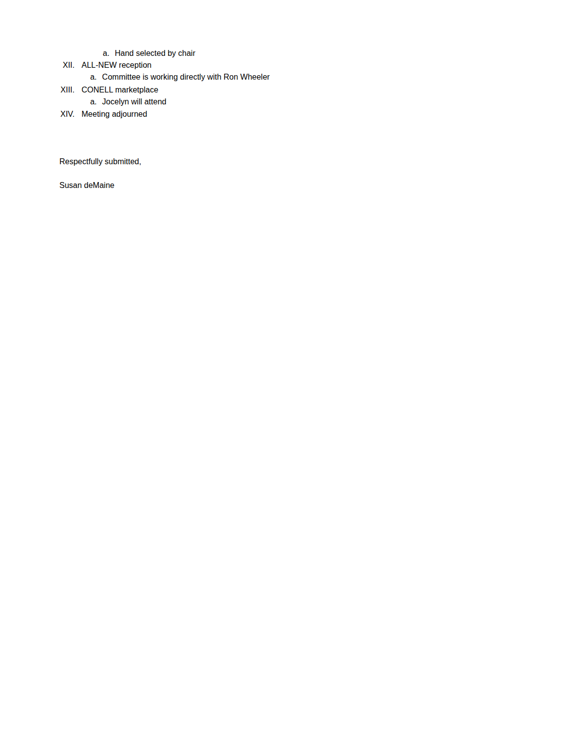Hand selected by chair
ALL-NEW reception
Committee is working directly with Ron Wheeler
CONELL marketplace
Jocelyn will attend
Meeting adjourned
Respectfully submitted,
Susan deMaine